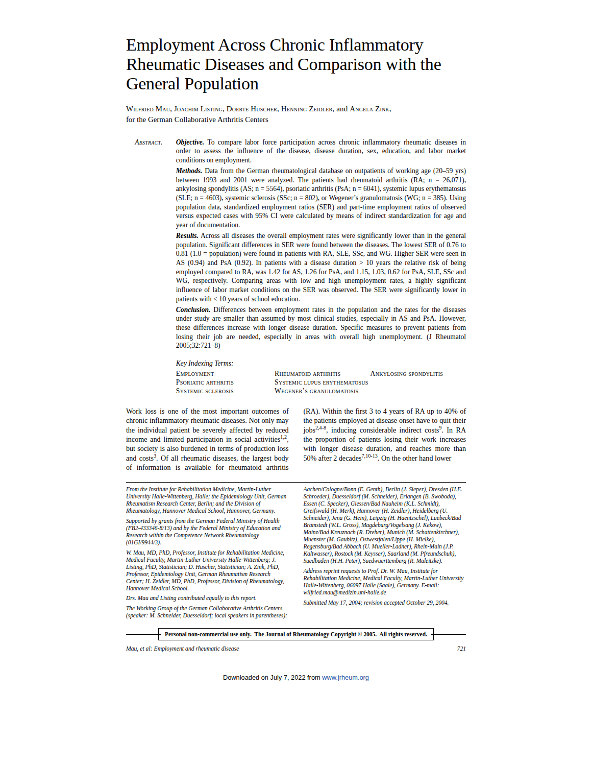Employment Across Chronic Inflammatory Rheumatic Diseases and Comparison with the General Population
Wilfried Mau, Joachim Listing, Doerte Huscher, Henning Zeidler, and Angela Zink,
for the German Collaborative Arthritis Centers
Abstract.
Objective. To compare labor force participation across chronic inflammatory rheumatic diseases in order to assess the influence of the disease, disease duration, sex, education, and labor market conditions on employment.
Methods. Data from the German rheumatological database on outpatients of working age (20–59 yrs) between 1993 and 2001 were analyzed. The patients had rheumatoid arthritis (RA; n = 26,071), ankylosing spondylitis (AS; n = 5564), psoriatic arthritis (PsA; n = 6041), systemic lupus erythematosus (SLE; n = 4603), systemic sclerosis (SSc; n = 802), or Wegener’s granulomatosis (WG; n = 385). Using population data, standardized employment ratios (SER) and part-time employment ratios of observed versus expected cases with 95% CI were calculated by means of indirect standardization for age and year of documentation.
Results. Across all diseases the overall employment rates were significantly lower than in the general population. Significant differences in SER were found between the diseases. The lowest SER of 0.76 to 0.81 (1.0 = population) were found in patients with RA, SLE, SSc, and WG. Higher SER were seen in AS (0.94) and PsA (0.92). In patients with a disease duration > 10 years the relative risk of being employed compared to RA, was 1.42 for AS, 1.26 for PsA, and 1.15, 1.03, 0.62 for PsA, SLE, SSc and WG, respectively. Comparing areas with low and high unemployment rates, a highly significant influence of labor market conditions on the SER was observed. The SER were significantly lower in patients with < 10 years of school education.
Conclusion. Differences between employment rates in the population and the rates for the diseases under study are smaller than assumed by most clinical studies, especially in AS and PsA. However, these differences increase with longer disease duration. Specific measures to prevent patients from losing their job are needed, especially in areas with overall high unemployment. (J Rheumatol 2005;32:721–8)
Key Indexing Terms:
| Employment | Rheumatoid arthritis | Ankylosing spondylitis |
| Psoriatic arthritis | Systemic lupus erythematosus |
| Systemic sclerosis | Wegener’s granulomatosis |
Work loss is one of the most important outcomes of chronic inflammatory rheumatic diseases. Not only may the individual patient be severely affected by reduced income and limited participation in social activities1,2, but society is also burdened in terms of production loss and costs3. Of all rheumatic diseases, the largest body of information is available for rheumatoid arthritis (RA). Within the first 3 to 4 years of RA up to 40% of the patients employed at disease onset have to quit their jobs2,4-8, inducing considerable indirect costs9. In RA the proportion of patients losing their work increases with longer disease duration, and reaches more than 50% after 2 decades7,10-13. On the other hand lower
From the Institute for Rehabilitation Medicine, Martin-Luther University Halle-Wittenberg, Halle; the Epidemiology Unit, German Rheumatism Research Center, Berlin; and the Division of Rheumatology, Hannover Medical School, Hannover, Germany.
Supported by grants from the German Federal Ministry of Health (FB2-433346-8/13) and by the Federal Ministry of Education and Research within the Competence Network Rheumatology (01GI/9944/3).
W. Mau, MD, PhD, Professor, Institute for Rehabilitation Medicine, Medical Faculty, Martin-Luther University Halle-Wittenberg; J. Listing, PhD, Statistician; D. Huscher, Statistician; A. Zink, PhD, Professor, Epidemiology Unit, German Rheumatism Research Center; H. Zeidler, MD, PhD, Professor, Division of Rheumatology, Hannover Medical School.
Drs. Mau and Listing contributed equally to this report.
The Working Group of the German Collaborative Arthritis Centers (speaker: M. Schneider, Duesseldorf; local speakers in parentheses):
Aachen/Cologne/Bonn (E. Genth), Berlin (J. Sieper), Dresden (H.E. Schroeder), Duesseldorf (M. Schneider), Erlangen (B. Swoboda), Essen (C. Specker), Giessen/Bad Nauheim (K.L. Schmidt), Greifswald (H. Merk), Hannover (H. Zeidler), Heidelberg (U. Schneider), Jena (G. Hein), Leipzig (H. Haentzschel), Luebeck/Bad Bramstedt (W.L. Gross), Magdeburg/Vogelsang (J. Kekow), Mainz/Bad Kreuznach (R. Dreher), Munich (M. Schattenkirchner), Muenster (M. Gaubitz), Ostwestfalen/Lippe (H. Mielke), Regensburg/Bad Abbach (U. Mueller-Ladner), Rhein-Main (J.P. Kaltwasser), Rostock (M. Keysser), Saarland (M. Pfreundschuh), Suedbaden (H.H. Peter), Suedwuerttemberg (R. Maleitzke).
Address reprint requests to Prof. Dr. W. Mau, Institute for Rehabilitation Medicine, Medical Faculty, Martin-Luther University Halle-Wittenberg, 06097 Halle (Saale), Germany. E-mail: wilfried.mau@medizin.uni-halle.de
Submitted May 17, 2004; revision accepted October 29, 2004.
Personal non-commercial use only. The Journal of Rheumatology Copyright © 2005. All rights reserved.
Mau, et al: Employment and rheumatic disease
721
Downloaded on July 7, 2022 from www.jrheum.org